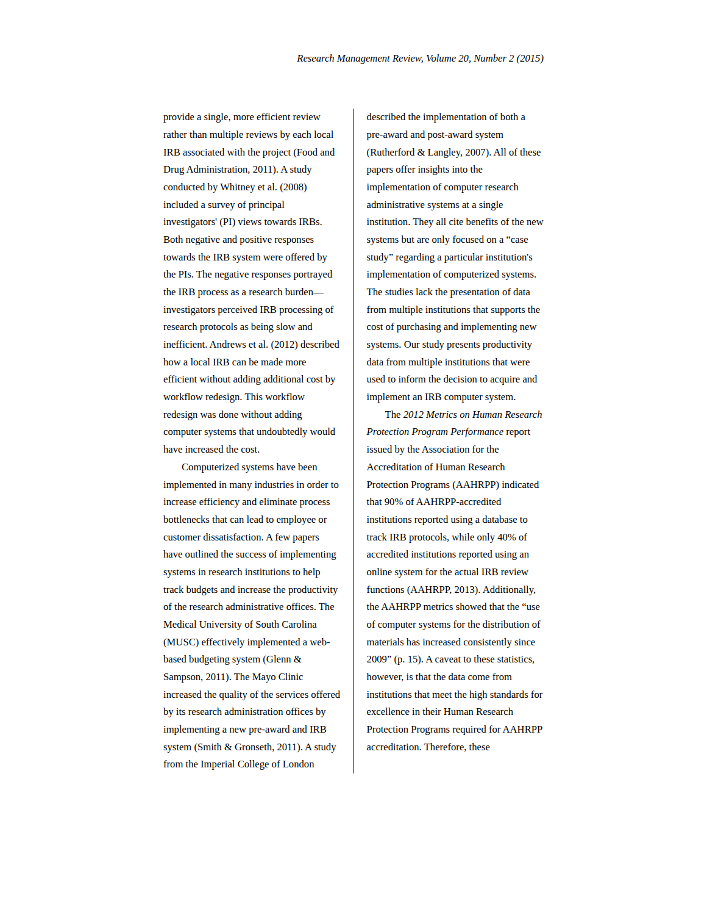Research Management Review, Volume 20, Number 2 (2015)
provide a single, more efficient review rather than multiple reviews by each local IRB associated with the project (Food and Drug Administration, 2011). A study conducted by Whitney et al. (2008) included a survey of principal investigators' (PI) views towards IRBs. Both negative and positive responses towards the IRB system were offered by the PIs. The negative responses portrayed the IRB process as a research burden—investigators perceived IRB processing of research protocols as being slow and inefficient. Andrews et al. (2012) described how a local IRB can be made more efficient without adding additional cost by workflow redesign. This workflow redesign was done without adding computer systems that undoubtedly would have increased the cost.
Computerized systems have been implemented in many industries in order to increase efficiency and eliminate process bottlenecks that can lead to employee or customer dissatisfaction. A few papers have outlined the success of implementing systems in research institutions to help track budgets and increase the productivity of the research administrative offices. The Medical University of South Carolina (MUSC) effectively implemented a web-based budgeting system (Glenn & Sampson, 2011). The Mayo Clinic increased the quality of the services offered by its research administration offices by implementing a new pre-award and IRB system (Smith & Gronseth, 2011). A study from the Imperial College of London described the implementation of both a pre-award and post-award system (Rutherford & Langley, 2007). All of these papers offer insights into the implementation of computer research administrative systems at a single institution. They all cite benefits of the new systems but are only focused on a “case study” regarding a particular institution's implementation of computerized systems. The studies lack the presentation of data from multiple institutions that supports the cost of purchasing and implementing new systems. Our study presents productivity data from multiple institutions that were used to inform the decision to acquire and implement an IRB computer system.
The 2012 Metrics on Human Research Protection Program Performance report issued by the Association for the Accreditation of Human Research Protection Programs (AAHRPP) indicated that 90% of AAHRPP-accredited institutions reported using a database to track IRB protocols, while only 40% of accredited institutions reported using an online system for the actual IRB review functions (AAHRPP, 2013). Additionally, the AAHRPP metrics showed that the “use of computer systems for the distribution of materials has increased consistently since 2009” (p. 15). A caveat to these statistics, however, is that the data come from institutions that meet the high standards for excellence in their Human Research Protection Programs required for AAHRPP accreditation. Therefore, these